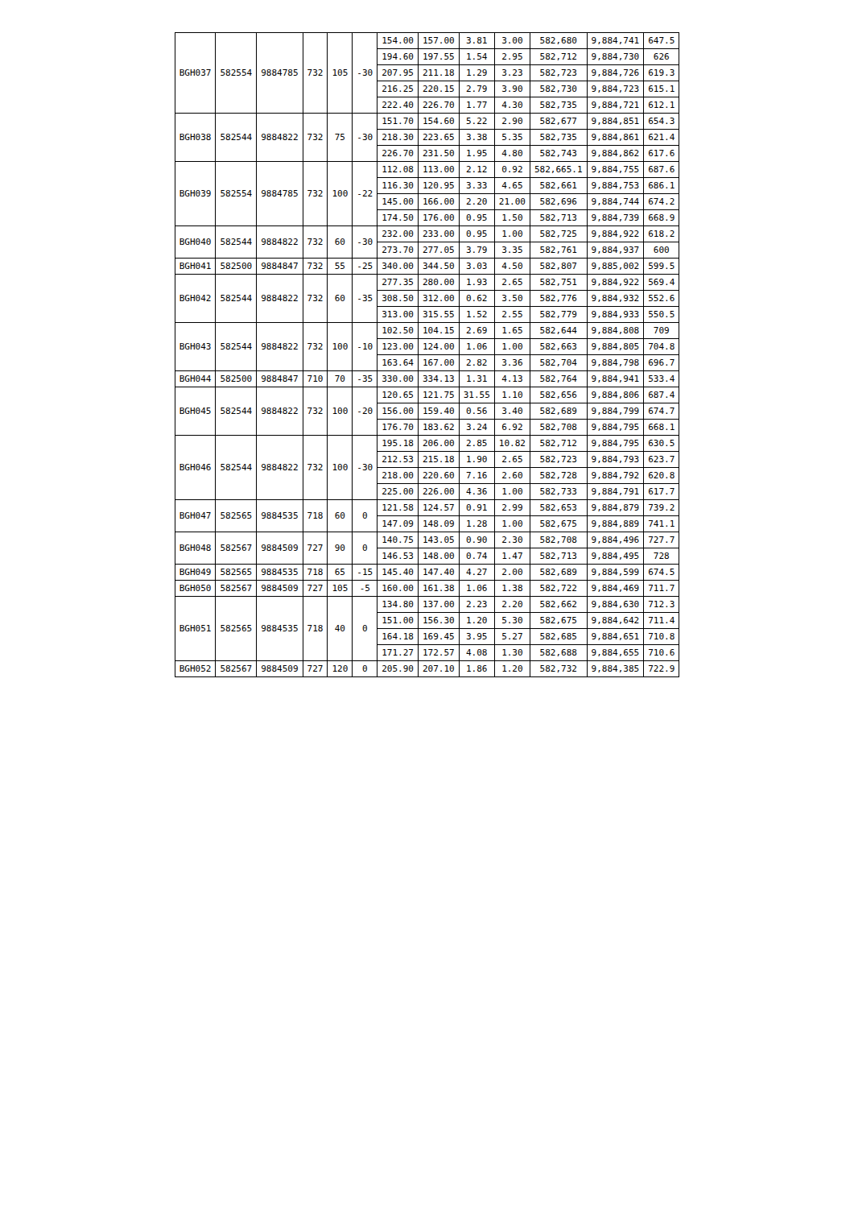| BGH037 | 582554 | 9884785 | 732 | 105 | -30 | 154.00 | 157.00 | 3.81 | 3.00 | 582,680 | 9,884,741 | 647.5 |
| 194.60 | 197.55 | 1.54 | 2.95 | 582,712 | 9,884,730 | 626 |
| 207.95 | 211.18 | 1.29 | 3.23 | 582,723 | 9,884,726 | 619.3 |
| 216.25 | 220.15 | 2.79 | 3.90 | 582,730 | 9,884,723 | 615.1 |
| 222.40 | 226.70 | 1.77 | 4.30 | 582,735 | 9,884,721 | 612.1 |
| BGH038 | 582544 | 9884822 | 732 | 75 | -30 | 151.70 | 154.60 | 5.22 | 2.90 | 582,677 | 9,884,851 | 654.3 |
| 218.30 | 223.65 | 3.38 | 5.35 | 582,735 | 9,884,861 | 621.4 |
| 226.70 | 231.50 | 1.95 | 4.80 | 582,743 | 9,884,862 | 617.6 |
| BGH039 | 582554 | 9884785 | 732 | 100 | -22 | 112.08 | 113.00 | 2.12 | 0.92 | 582,665.1 | 9,884,755 | 687.6 |
| 116.30 | 120.95 | 3.33 | 4.65 | 582,661 | 9,884,753 | 686.1 |
| 145.00 | 166.00 | 2.20 | 21.00 | 582,696 | 9,884,744 | 674.2 |
| 174.50 | 176.00 | 0.95 | 1.50 | 582,713 | 9,884,739 | 668.9 |
| BGH040 | 582544 | 9884822 | 732 | 60 | -30 | 232.00 | 233.00 | 0.95 | 1.00 | 582,725 | 9,884,922 | 618.2 |
| 273.70 | 277.05 | 3.79 | 3.35 | 582,761 | 9,884,937 | 600 |
| BGH041 | 582500 | 9884847 | 732 | 55 | -25 | 340.00 | 344.50 | 3.03 | 4.50 | 582,807 | 9,885,002 | 599.5 |
| BGH042 | 582544 | 9884822 | 732 | 60 | -35 | 277.35 | 280.00 | 1.93 | 2.65 | 582,751 | 9,884,922 | 569.4 |
| 308.50 | 312.00 | 0.62 | 3.50 | 582,776 | 9,884,932 | 552.6 |
| 313.00 | 315.55 | 1.52 | 2.55 | 582,779 | 9,884,933 | 550.5 |
| BGH043 | 582544 | 9884822 | 732 | 100 | -10 | 102.50 | 104.15 | 2.69 | 1.65 | 582,644 | 9,884,808 | 709 |
| 123.00 | 124.00 | 1.06 | 1.00 | 582,663 | 9,884,805 | 704.8 |
| 163.64 | 167.00 | 2.82 | 3.36 | 582,704 | 9,884,798 | 696.7 |
| BGH044 | 582500 | 9884847 | 710 | 70 | -35 | 330.00 | 334.13 | 1.31 | 4.13 | 582,764 | 9,884,941 | 533.4 |
| BGH045 | 582544 | 9884822 | 732 | 100 | -20 | 120.65 | 121.75 | 31.55 | 1.10 | 582,656 | 9,884,806 | 687.4 |
| 156.00 | 159.40 | 0.56 | 3.40 | 582,689 | 9,884,799 | 674.7 |
| 176.70 | 183.62 | 3.24 | 6.92 | 582,708 | 9,884,795 | 668.1 |
| BGH046 | 582544 | 9884822 | 732 | 100 | -30 | 195.18 | 206.00 | 2.85 | 10.82 | 582,712 | 9,884,795 | 630.5 |
| 212.53 | 215.18 | 1.90 | 2.65 | 582,723 | 9,884,793 | 623.7 |
| 218.00 | 220.60 | 7.16 | 2.60 | 582,728 | 9,884,792 | 620.8 |
| 225.00 | 226.00 | 4.36 | 1.00 | 582,733 | 9,884,791 | 617.7 |
| BGH047 | 582565 | 9884535 | 718 | 60 | 0 | 121.58 | 124.57 | 0.91 | 2.99 | 582,653 | 9,884,879 | 739.2 |
| 147.09 | 148.09 | 1.28 | 1.00 | 582,675 | 9,884,889 | 741.1 |
| BGH048 | 582567 | 9884509 | 727 | 90 | 0 | 140.75 | 143.05 | 0.90 | 2.30 | 582,708 | 9,884,496 | 727.7 |
| 146.53 | 148.00 | 0.74 | 1.47 | 582,713 | 9,884,495 | 728 |
| BGH049 | 582565 | 9884535 | 718 | 65 | -15 | 145.40 | 147.40 | 4.27 | 2.00 | 582,689 | 9,884,599 | 674.5 |
| BGH050 | 582567 | 9884509 | 727 | 105 | -5 | 160.00 | 161.38 | 1.06 | 1.38 | 582,722 | 9,884,469 | 711.7 |
| BGH051 | 582565 | 9884535 | 718 | 40 | 0 | 134.80 | 137.00 | 2.23 | 2.20 | 582,662 | 9,884,630 | 712.3 |
| 151.00 | 156.30 | 1.20 | 5.30 | 582,675 | 9,884,642 | 711.4 |
| 164.18 | 169.45 | 3.95 | 5.27 | 582,685 | 9,884,651 | 710.8 |
| 171.27 | 172.57 | 4.08 | 1.30 | 582,688 | 9,884,655 | 710.6 |
| BGH052 | 582567 | 9884509 | 727 | 120 | 0 | 205.90 | 207.10 | 1.86 | 1.20 | 582,732 | 9,884,385 | 722.9 |